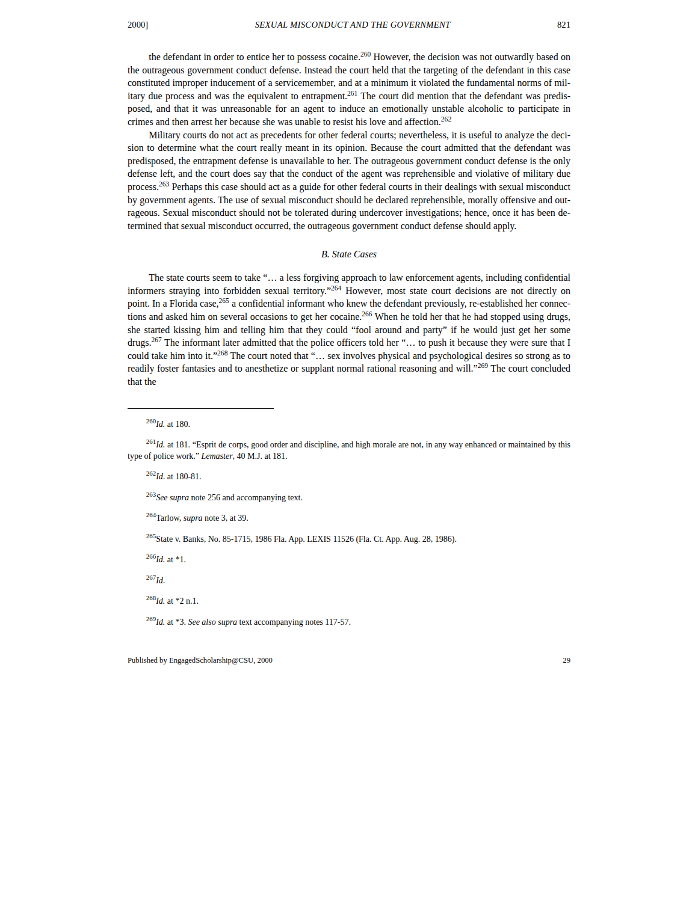2000] Sexual Misconduct and the Government 821
the defendant in order to entice her to possess cocaine.260 However, the decision was not outwardly based on the outrageous government conduct defense. Instead the court held that the targeting of the defendant in this case constituted improper inducement of a servicemember, and at a minimum it violated the fundamental norms of military due process and was the equivalent to entrapment.261 The court did mention that the defendant was predisposed, and that it was unreasonable for an agent to induce an emotionally unstable alcoholic to participate in crimes and then arrest her because she was unable to resist his love and affection.262
Military courts do not act as precedents for other federal courts; nevertheless, it is useful to analyze the decision to determine what the court really meant in its opinion. Because the court admitted that the defendant was predisposed, the entrapment defense is unavailable to her. The outrageous government conduct defense is the only defense left, and the court does say that the conduct of the agent was reprehensible and violative of military due process.263 Perhaps this case should act as a guide for other federal courts in their dealings with sexual misconduct by government agents. The use of sexual misconduct should be declared reprehensible, morally offensive and outrageous. Sexual misconduct should not be tolerated during undercover investigations; hence, once it has been determined that sexual misconduct occurred, the outrageous government conduct defense should apply.
B. State Cases
The state courts seem to take “… a less forgiving approach to law enforcement agents, including confidential informers straying into forbidden sexual territory.”264 However, most state court decisions are not directly on point. In a Florida case,265 a confidential informant who knew the defendant previously, re-established her connections and asked him on several occasions to get her cocaine.266 When he told her that he had stopped using drugs, she started kissing him and telling him that they could “fool around and party” if he would just get her some drugs.267 The informant later admitted that the police officers told her “… to push it because they were sure that I could take him into it.”268 The court noted that “… sex involves physical and psychological desires so strong as to readily foster fantasies and to anesthetize or supplant normal rational reasoning and will.”269 The court concluded that the
260 Id. at 180.
261 Id. at 181. “Esprit de corps, good order and discipline, and high morale are not, in any way enhanced or maintained by this type of police work.” Lemaster, 40 M.J. at 181.
262 Id. at 180-81.
263 See supra note 256 and accompanying text.
264 Tarlow, supra note 3, at 39.
265 State v. Banks, No. 85-1715, 1986 Fla. App. LEXIS 11526 (Fla. Ct. App. Aug. 28, 1986).
266 Id. at *1.
267 Id.
268 Id. at *2 n.1.
269 Id. at *3. See also supra text accompanying notes 117-57.
Published by EngagedScholarship@CSU, 2000 29